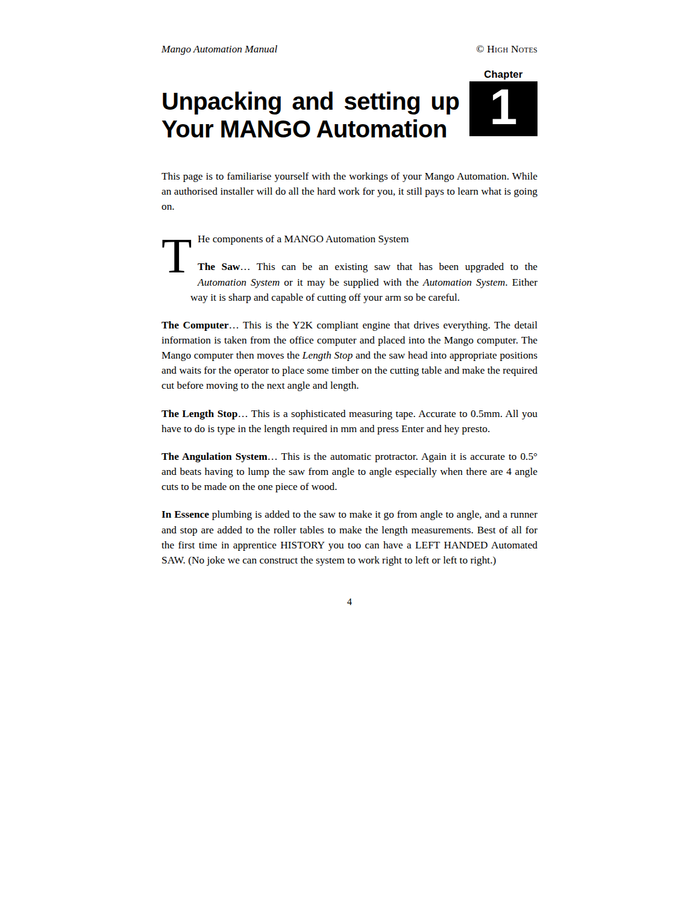Mango Automation Manual
© High Notes
Chapter 1
Unpacking and setting up Your MANGO Automation
This page is to familiarise yourself with the workings of your Mango Automation. While an authorised installer will do all the hard work for you, it still pays to learn what is going on.
T
He components of a MANGO Automation System
The Saw… This can be an existing saw that has been upgraded to the Automation System or it may be supplied with the Automation System. Either way it is sharp and capable of cutting off your arm so be careful.
The Computer… This is the Y2K compliant engine that drives everything. The detail information is taken from the office computer and placed into the Mango computer. The Mango computer then moves the Length Stop and the saw head into appropriate positions and waits for the operator to place some timber on the cutting table and make the required cut before moving to the next angle and length.
The Length Stop… This is a sophisticated measuring tape. Accurate to 0.5mm. All you have to do is type in the length required in mm and press Enter and hey presto.
The Angulation System… This is the automatic protractor. Again it is accurate to 0.5° and beats having to lump the saw from angle to angle especially when there are 4 angle cuts to be made on the one piece of wood.
In Essence plumbing is added to the saw to make it go from angle to angle, and a runner and stop are added to the roller tables to make the length measurements. Best of all for the first time in apprentice HISTORY you too can have a LEFT HANDED Automated SAW. (No joke we can construct the system to work right to left or left to right.)
4